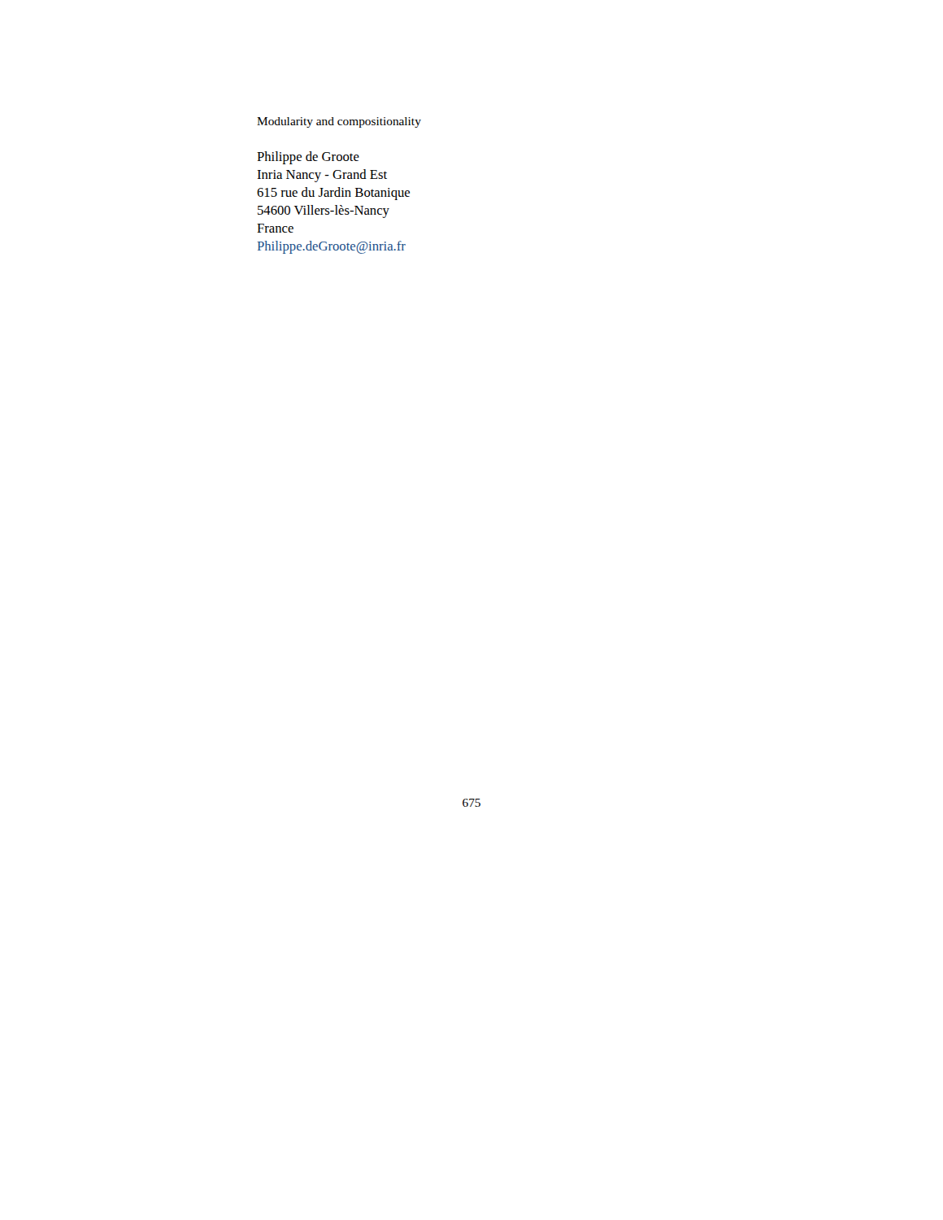Modularity and compositionality
Philippe de Groote
Inria Nancy - Grand Est
615 rue du Jardin Botanique
54600 Villers-lès-Nancy
France
Philippe.deGroote@inria.fr
675